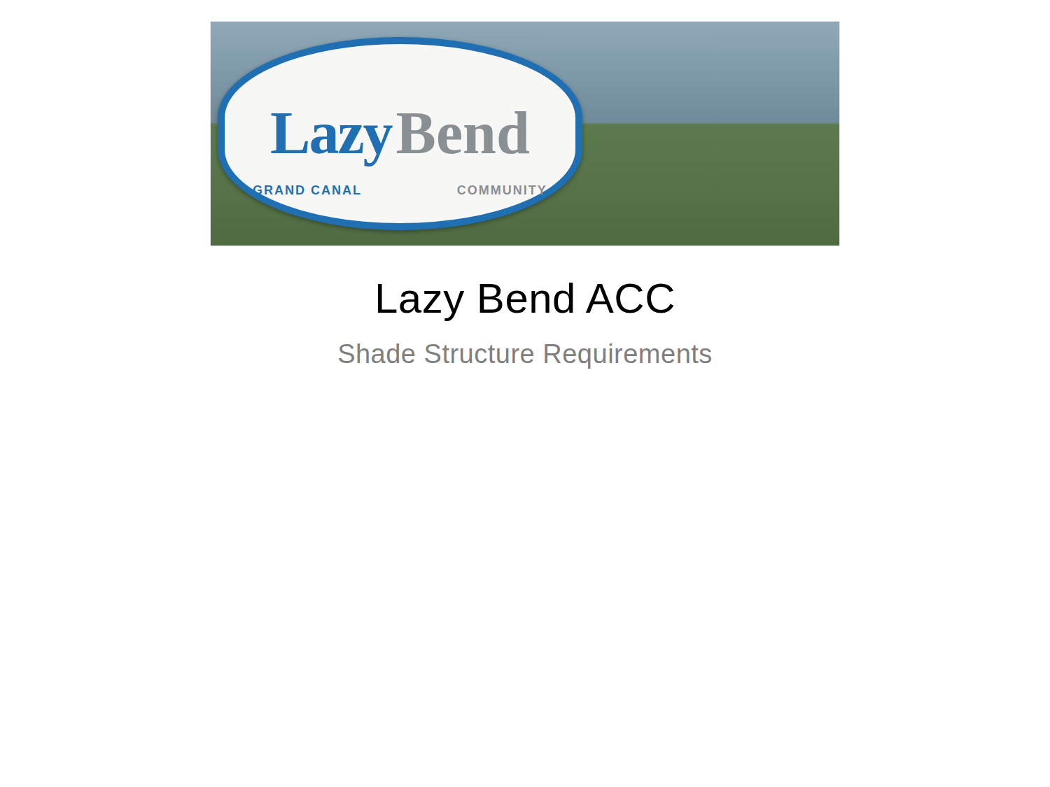Lazy Bend
GRAND CANAL COMMUNITY
Lazy Bend ACC
Shade Structure Requirements